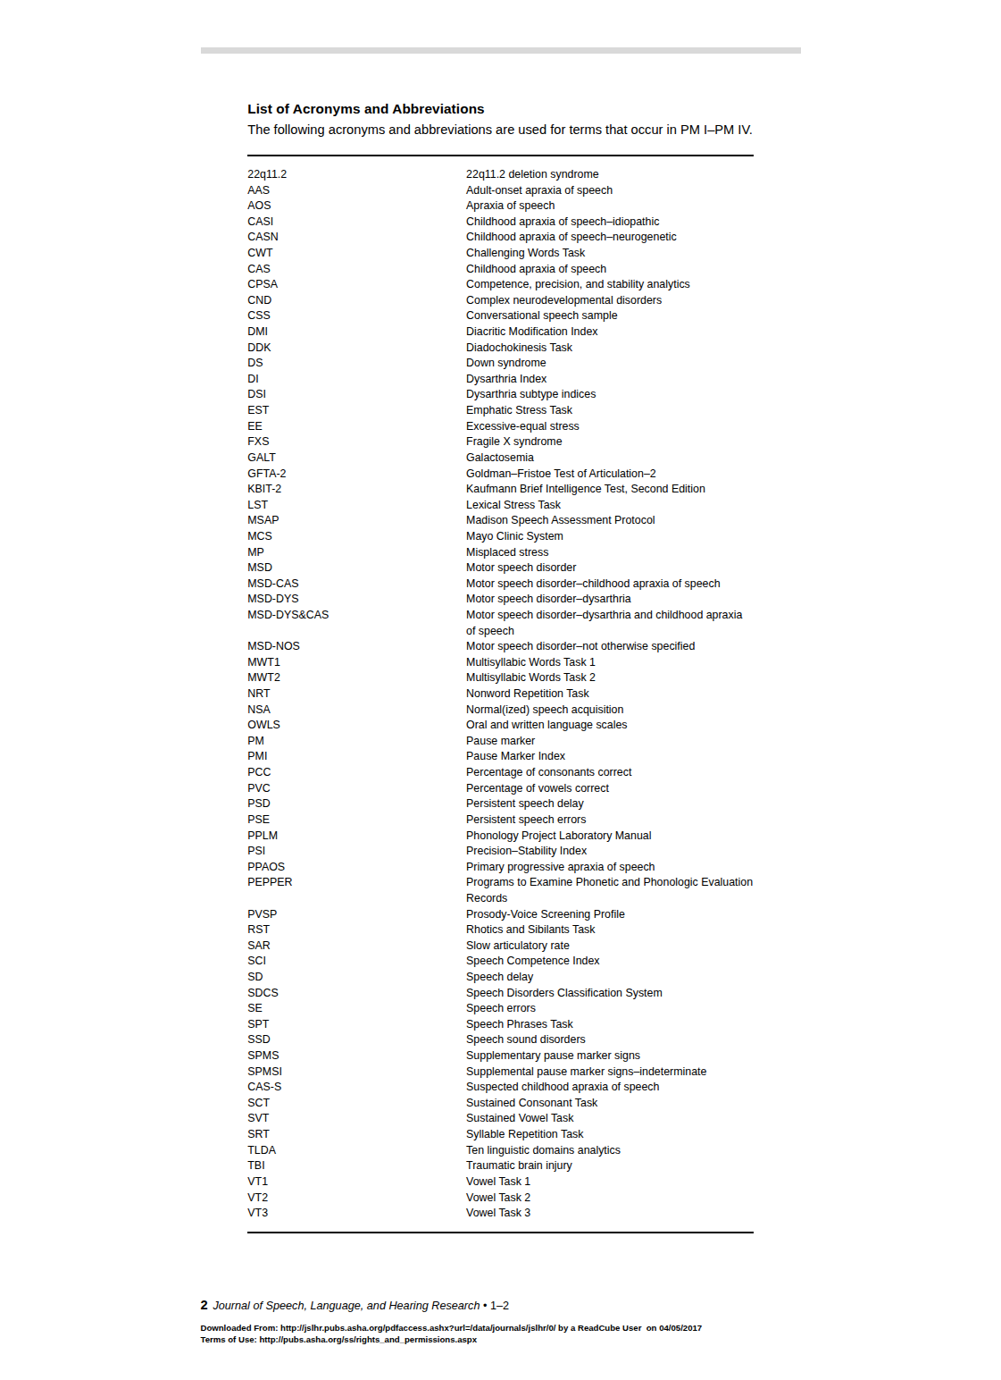List of Acronyms and Abbreviations
The following acronyms and abbreviations are used for terms that occur in PM I–PM IV.
| 22q11.2 | 22q11.2 deletion syndrome |
| AAS | Adult-onset apraxia of speech |
| AOS | Apraxia of speech |
| CASI | Childhood apraxia of speech–idiopathic |
| CASN | Childhood apraxia of speech–neurogenetic |
| CWT | Challenging Words Task |
| CAS | Childhood apraxia of speech |
| CPSA | Competence, precision, and stability analytics |
| CND | Complex neurodevelopmental disorders |
| CSS | Conversational speech sample |
| DMI | Diacritic Modification Index |
| DDK | Diadochokinesis Task |
| DS | Down syndrome |
| DI | Dysarthria Index |
| DSI | Dysarthria subtype indices |
| EST | Emphatic Stress Task |
| EE | Excessive-equal stress |
| FXS | Fragile X syndrome |
| GALT | Galactosemia |
| GFTA-2 | Goldman–Fristoe Test of Articulation–2 |
| KBIT-2 | Kaufmann Brief Intelligence Test, Second Edition |
| LST | Lexical Stress Task |
| MSAP | Madison Speech Assessment Protocol |
| MCS | Mayo Clinic System |
| MP | Misplaced stress |
| MSD | Motor speech disorder |
| MSD-CAS | Motor speech disorder–childhood apraxia of speech |
| MSD-DYS | Motor speech disorder–dysarthria |
| MSD-DYS&CAS | Motor speech disorder–dysarthria and childhood apraxia of speech |
| MSD-NOS | Motor speech disorder–not otherwise specified |
| MWT1 | Multisyllabic Words Task 1 |
| MWT2 | Multisyllabic Words Task 2 |
| NRT | Nonword Repetition Task |
| NSA | Normal(ized) speech acquisition |
| OWLS | Oral and written language scales |
| PM | Pause marker |
| PMI | Pause Marker Index |
| PCC | Percentage of consonants correct |
| PVC | Percentage of vowels correct |
| PSD | Persistent speech delay |
| PSE | Persistent speech errors |
| PPLM | Phonology Project Laboratory Manual |
| PSI | Precision–Stability Index |
| PPAOS | Primary progressive apraxia of speech |
| PEPPER | Programs to Examine Phonetic and Phonologic Evaluation Records |
| PVSP | Prosody-Voice Screening Profile |
| RST | Rhotics and Sibilants Task |
| SAR | Slow articulatory rate |
| SCI | Speech Competence Index |
| SD | Speech delay |
| SDCS | Speech Disorders Classification System |
| SE | Speech errors |
| SPT | Speech Phrases Task |
| SSD | Speech sound disorders |
| SPMS | Supplementary pause marker signs |
| SPMSI | Supplemental pause marker signs–indeterminate |
| CAS-S | Suspected childhood apraxia of speech |
| SCT | Sustained Consonant Task |
| SVT | Sustained Vowel Task |
| SRT | Syllable Repetition Task |
| TLDA | Ten linguistic domains analytics |
| TBI | Traumatic brain injury |
| VT1 | Vowel Task 1 |
| VT2 | Vowel Task 2 |
| VT3 | Vowel Task 3 |
2 Journal of Speech, Language, and Hearing Research • 1–2
Downloaded From: http://jslhr.pubs.asha.org/pdfaccess.ashx?url=/data/journals/jslhr/0/ by a ReadCube User on 04/05/2017
Terms of Use: http://pubs.asha.org/ss/rights_and_permissions.aspx